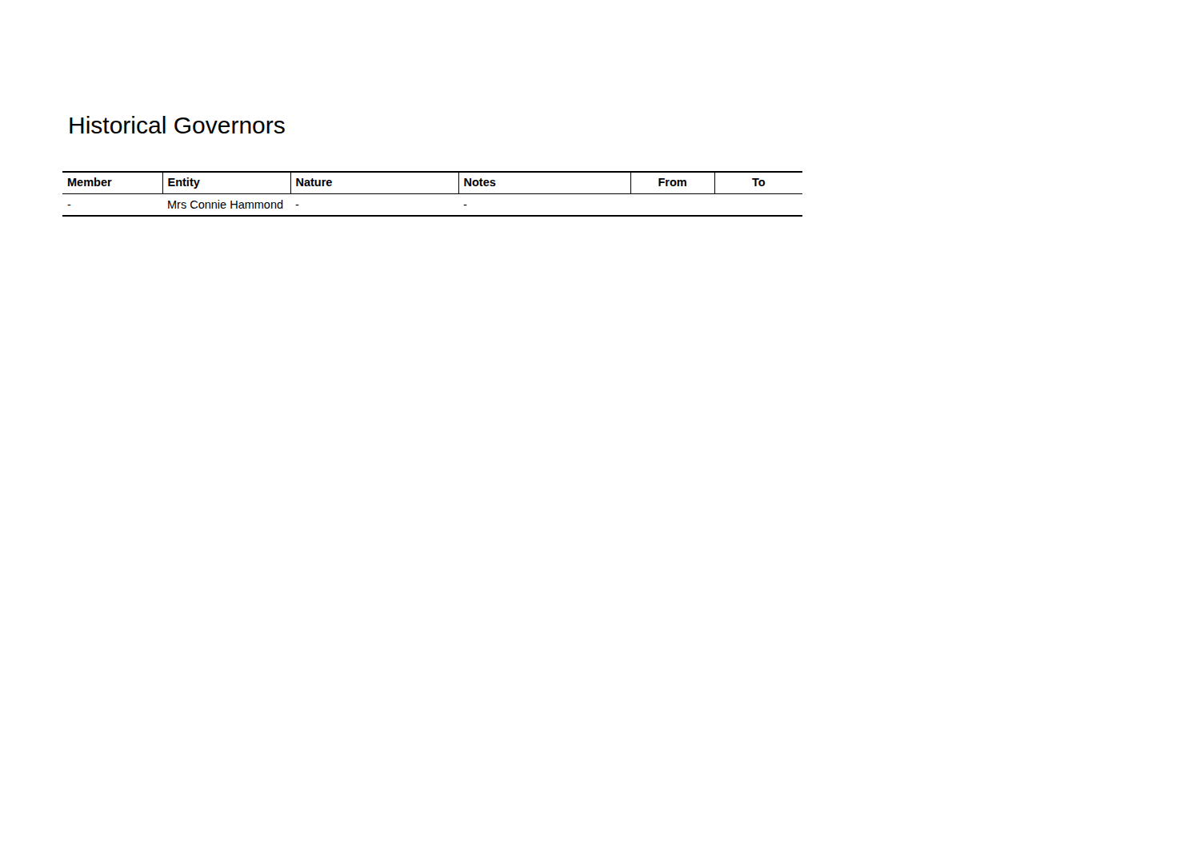Historical Governors
| Member | Entity | Nature | Notes | From | To |
| --- | --- | --- | --- | --- | --- |
| - | Mrs Connie Hammond | - | - | | |